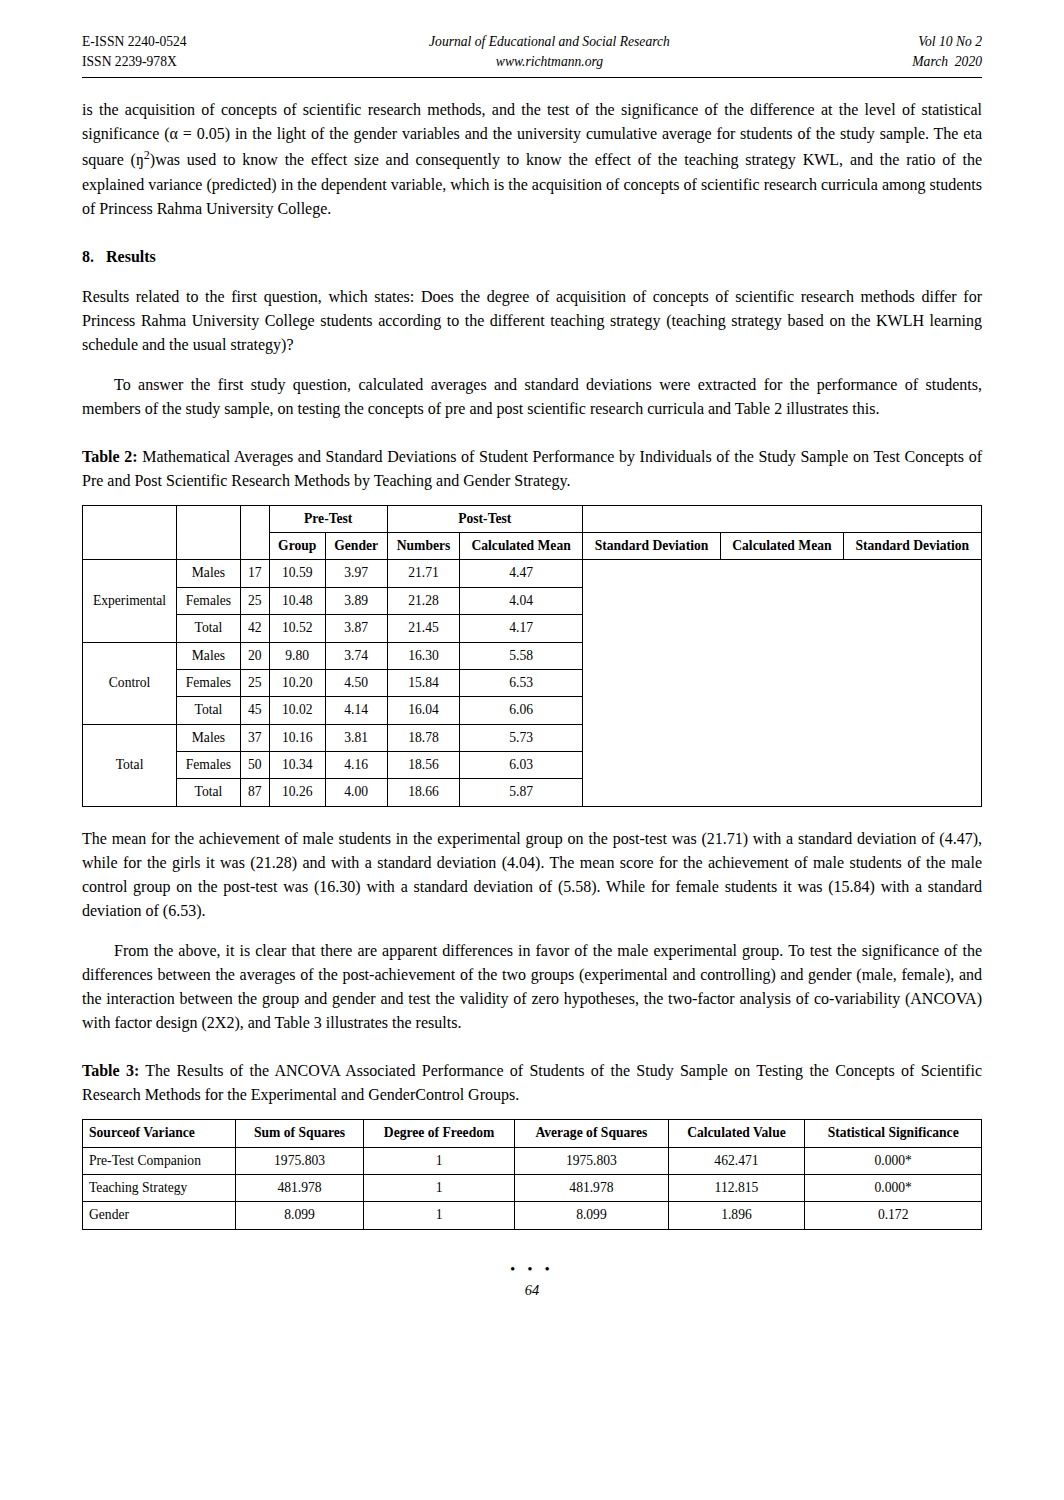E-ISSN 2240-0524
ISSN 2239-978X
Journal of Educational and Social Research
www.richtmann.org
Vol 10 No 2
March 2020
is the acquisition of concepts of scientific research methods, and the test of the significance of the difference at the level of statistical significance (α = 0.05) in the light of the gender variables and the university cumulative average for students of the study sample. The eta square (ŋ2)was used to know the effect size and consequently to know the effect of the teaching strategy KWL, and the ratio of the explained variance (predicted) in the dependent variable, which is the acquisition of concepts of scientific research curricula among students of Princess Rahma University College.
8. Results
Results related to the first question, which states: Does the degree of acquisition of concepts of scientific research methods differ for Princess Rahma University College students according to the different teaching strategy (teaching strategy based on the KWLH learning schedule and the usual strategy)?
To answer the first study question, calculated averages and standard deviations were extracted for the performance of students, members of the study sample, on testing the concepts of pre and post scientific research curricula and Table 2 illustrates this.
Table 2: Mathematical Averages and Standard Deviations of Student Performance by Individuals of the Study Sample on Test Concepts of Pre and Post Scientific Research Methods by Teaching and Gender Strategy.
| | | | Pre-Test | Post-Test |
| --- | --- | --- | --- | --- |
| Group | Gender | Numbers | Calculated Mean | Standard Deviation | Calculated Mean | Standard Deviation |
| Experimental | Males | 17 | 10.59 | 3.97 | 21.71 | 4.47 |
| Females | 25 | 10.48 | 3.89 | 21.28 | 4.04 |
| Total | 42 | 10.52 | 3.87 | 21.45 | 4.17 |
| Control | Males | 20 | 9.80 | 3.74 | 16.30 | 5.58 |
| Females | 25 | 10.20 | 4.50 | 15.84 | 6.53 |
| Total | 45 | 10.02 | 4.14 | 16.04 | 6.06 |
| Total | Males | 37 | 10.16 | 3.81 | 18.78 | 5.73 |
| Females | 50 | 10.34 | 4.16 | 18.56 | 6.03 |
| Total | 87 | 10.26 | 4.00 | 18.66 | 5.87 |
The mean for the achievement of male students in the experimental group on the post-test was (21.71) with a standard deviation of (4.47), while for the girls it was (21.28) and with a standard deviation (4.04). The mean score for the achievement of male students of the male control group on the post-test was (16.30) with a standard deviation of (5.58). While for female students it was (15.84) with a standard deviation of (6.53).
From the above, it is clear that there are apparent differences in favor of the male experimental group. To test the significance of the differences between the averages of the post-achievement of the two groups (experimental and controlling) and gender (male, female), and the interaction between the group and gender and test the validity of zero hypotheses, the two-factor analysis of co-variability (ANCOVA) with factor design (2X2), and Table 3 illustrates the results.
Table 3: The Results of the ANCOVA Associated Performance of Students of the Study Sample on Testing the Concepts of Scientific Research Methods for the Experimental and GenderControl Groups.
| Sourceof Variance | Sum of Squares | Degree of Freedom | Average of Squares | Calculated Value | Statistical Significance |
| --- | --- | --- | --- | --- | --- |
| Pre-Test Companion | 1975.803 | 1 | 1975.803 | 462.471 | 0.000* |
| Teaching Strategy | 481.978 | 1 | 481.978 | 112.815 | 0.000* |
| Gender | 8.099 | 1 | 8.099 | 1.896 | 0.172 |
• • •
64